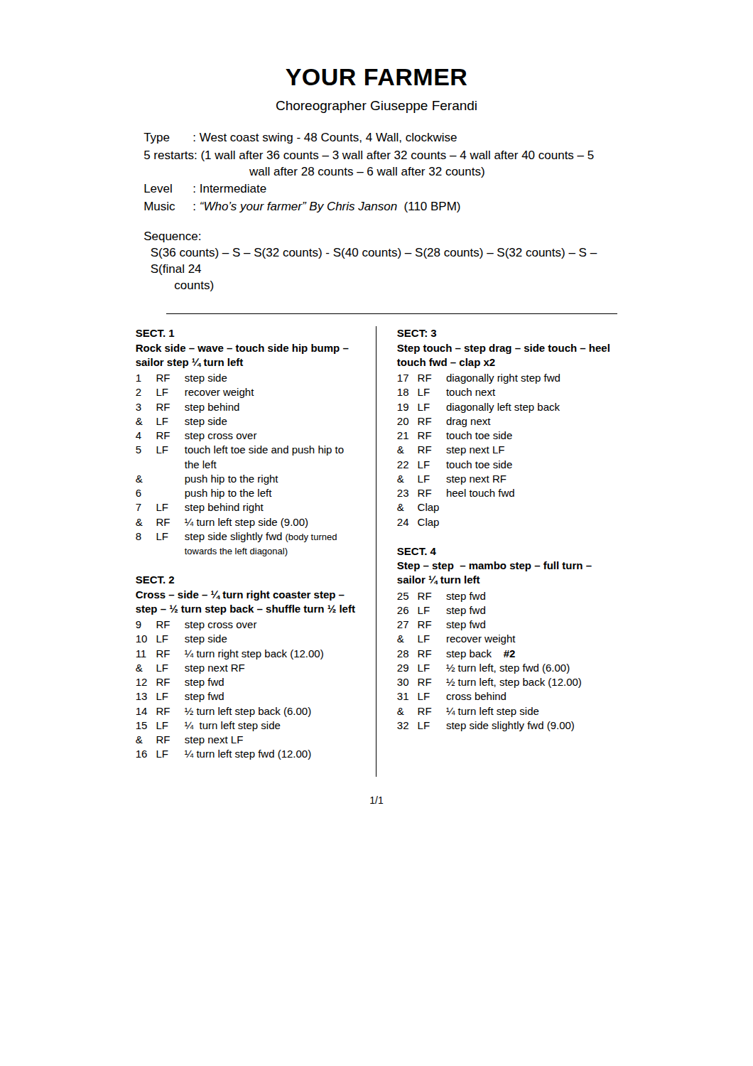YOUR FARMER
Choreographer Giuseppe Ferandi
Type: West coast swing - 48 Counts, 4 Wall, clockwise
5 restarts: (1 wall after 36 counts – 3 wall after 32 counts – 4 wall after 40 counts – 5 wall after 28 counts – 6 wall after 32 counts)
Level: Intermediate
Music: “Who’s your farmer” By Chris Janson (110 BPM)
Sequence:
S(36 counts) – S – S(32 counts) - S(40 counts) – S(28 counts) – S(32 counts) – S – S(final 24
counts)
SECT. 1
Rock side – wave – touch side hip bump – sailor step ¼ turn left
1 RF step side
2 LF recover weight
3 RF step behind
&LF step side
4 RF step cross over
5 LF touch left toe side and push hip to the left
& push hip to the right
6 push hip to the left
7 LF step behind right
&RF ¼ turn left step side (9.00)
8 LF step side slightly fwd (body turned towards the left diagonal)
SECT. 2
Cross – side – ¼ turn right coaster step – step – ½ turn step back – shuffle turn ½ left
9 RF step cross over
10 LF step side
11 RF ¼ turn right step back (12.00)
&LF step next RF
12 RF step fwd
13 LF step fwd
14 RF ½ turn left step back (6.00)
15 LF ¼ turn left step side
&RF step next LF
16 LF ¼ turn left step fwd (12.00)
SECT: 3
Step touch – step drag – side touch – heel touch fwd – clap x2
17 RF diagonally right step fwd
18 LF touch next
19 LF diagonally left step back
20 RF drag next
21 RF touch toe side
&RF step next LF
22 LF touch toe side
&LF step next RF
23 RF heel touch fwd
&Clap
24 Clap
SECT. 4
Step – step – mambo step – full turn – sailor ¼ turn left
25 RF step fwd
26 LF step fwd
27 RF step fwd
&LF recover weight
28 RF step back #2
29 LF ½ turn left, step fwd (6.00)
30 RF ½ turn left, step back (12.00)
31 LF cross behind
&RF ¼ turn left step side
32 LF step side slightly fwd (9.00)
1/1